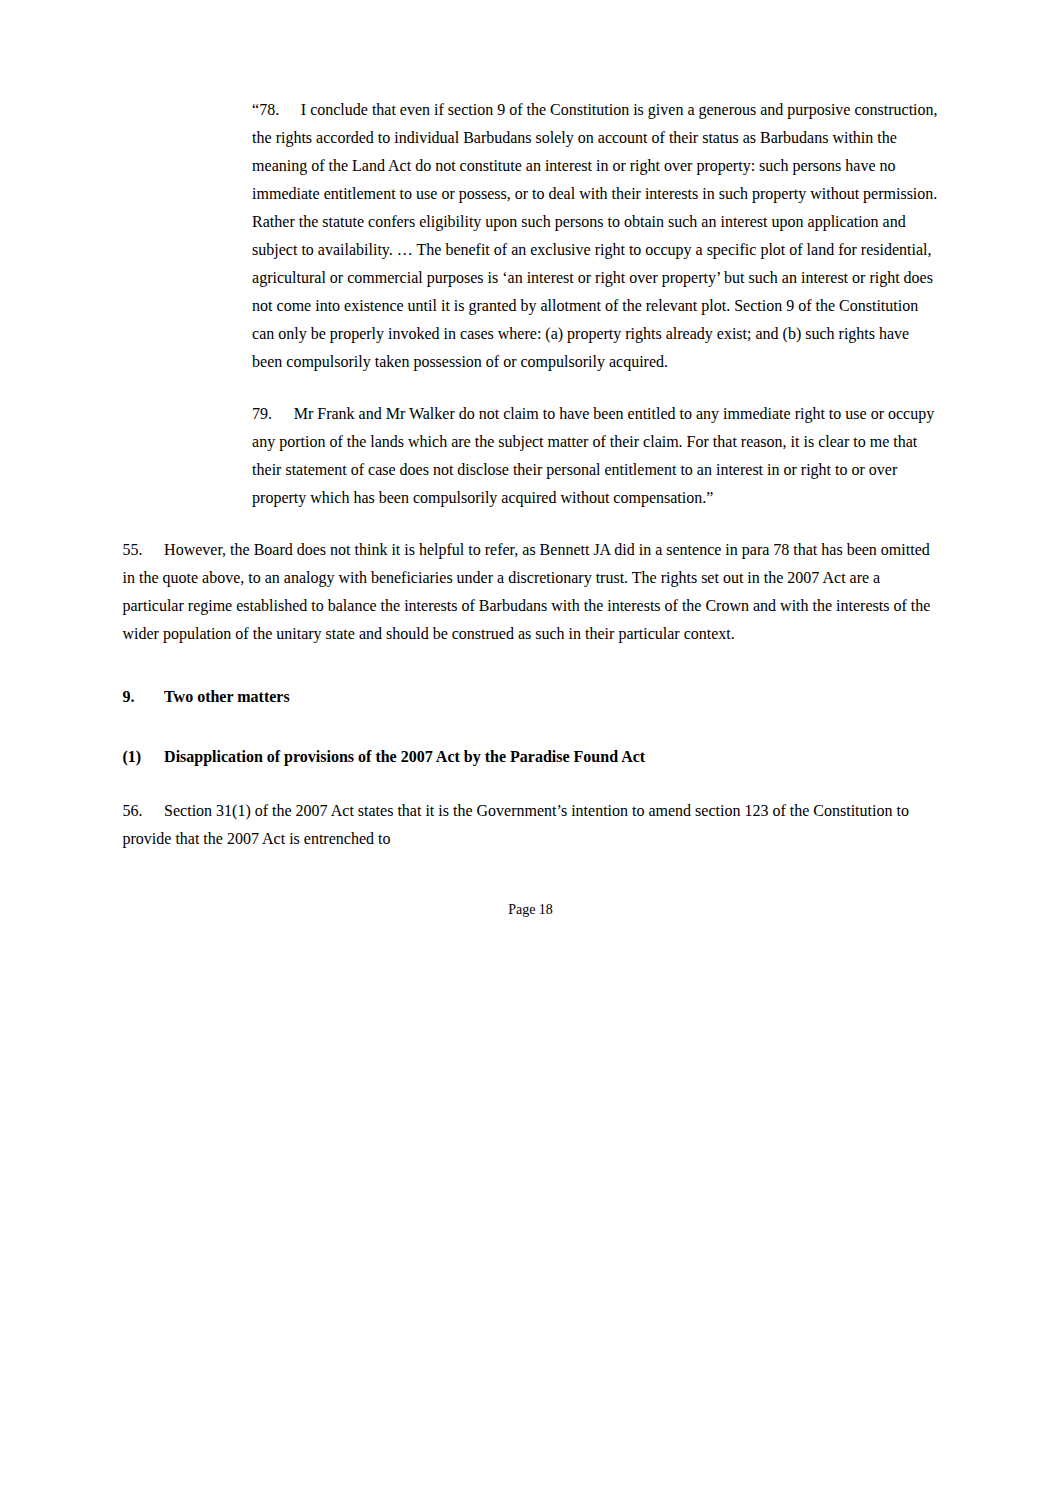“78. I conclude that even if section 9 of the Constitution is given a generous and purposive construction, the rights accorded to individual Barbudans solely on account of their status as Barbudans within the meaning of the Land Act do not constitute an interest in or right over property: such persons have no immediate entitlement to use or possess, or to deal with their interests in such property without permission. Rather the statute confers eligibility upon such persons to obtain such an interest upon application and subject to availability. … The benefit of an exclusive right to occupy a specific plot of land for residential, agricultural or commercial purposes is ‘an interest or right over property’ but such an interest or right does not come into existence until it is granted by allotment of the relevant plot. Section 9 of the Constitution can only be properly invoked in cases where: (a) property rights already exist; and (b) such rights have been compulsorily taken possession of or compulsorily acquired.
79. Mr Frank and Mr Walker do not claim to have been entitled to any immediate right to use or occupy any portion of the lands which are the subject matter of their claim. For that reason, it is clear to me that their statement of case does not disclose their personal entitlement to an interest in or right to or over property which has been compulsorily acquired without compensation.”
55. However, the Board does not think it is helpful to refer, as Bennett JA did in a sentence in para 78 that has been omitted in the quote above, to an analogy with beneficiaries under a discretionary trust. The rights set out in the 2007 Act are a particular regime established to balance the interests of Barbudans with the interests of the Crown and with the interests of the wider population of the unitary state and should be construed as such in their particular context.
9. Two other matters
(1) Disapplication of provisions of the 2007 Act by the Paradise Found Act
56. Section 31(1) of the 2007 Act states that it is the Government’s intention to amend section 123 of the Constitution to provide that the 2007 Act is entrenched to
Page 18